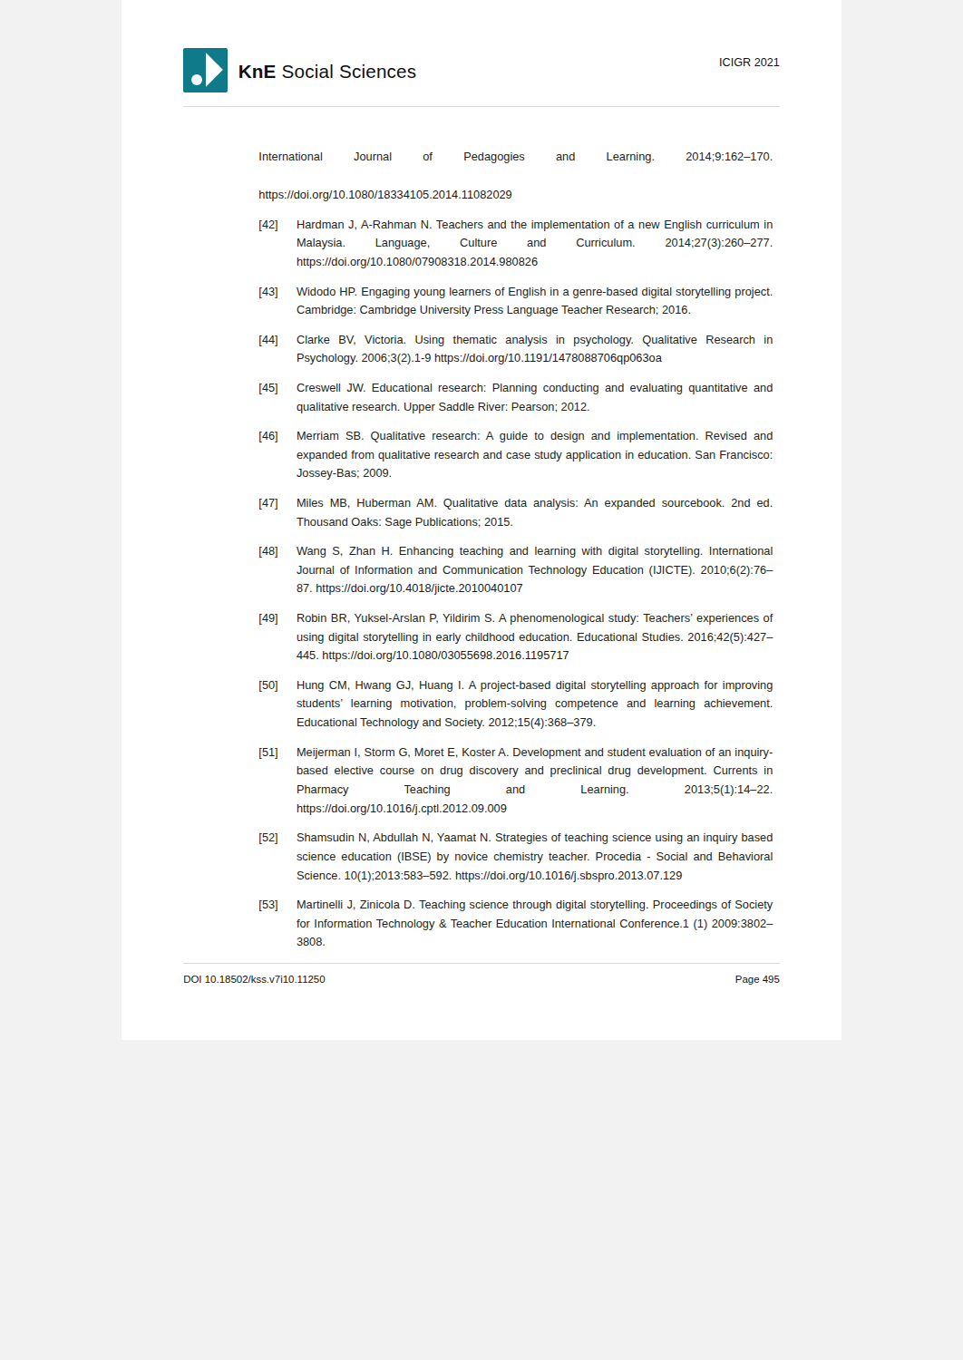KnE Social Sciences
ICIGR 2021
International Journal of Pedagogies and Learning. 2014;9:162–170. https://doi.org/10.1080/18334105.2014.11082029
[42] Hardman J, A-Rahman N. Teachers and the implementation of a new English curriculum in Malaysia. Language, Culture and Curriculum. 2014;27(3):260–277. https://doi.org/10.1080/07908318.2014.980826
[43] Widodo HP. Engaging young learners of English in a genre-based digital storytelling project. Cambridge: Cambridge University Press Language Teacher Research; 2016.
[44] Clarke BV, Victoria. Using thematic analysis in psychology. Qualitative Research in Psychology. 2006;3(2).1-9 https://doi.org/10.1191/1478088706qp063oa
[45] Creswell JW. Educational research: Planning conducting and evaluating quantitative and qualitative research. Upper Saddle River: Pearson; 2012.
[46] Merriam SB. Qualitative research: A guide to design and implementation. Revised and expanded from qualitative research and case study application in education. San Francisco: Jossey-Bas; 2009.
[47] Miles MB, Huberman AM. Qualitative data analysis: An expanded sourcebook. 2nd ed. Thousand Oaks: Sage Publications; 2015.
[48] Wang S, Zhan H. Enhancing teaching and learning with digital storytelling. International Journal of Information and Communication Technology Education (IJICTE). 2010;6(2):76–87. https://doi.org/10.4018/jicte.2010040107
[49] Robin BR, Yuksel-Arslan P, Yildirim S. A phenomenological study: Teachers’ experiences of using digital storytelling in early childhood education. Educational Studies. 2016;42(5):427–445. https://doi.org/10.1080/03055698.2016.1195717
[50] Hung CM, Hwang GJ, Huang I. A project-based digital storytelling approach for improving students’ learning motivation, problem-solving competence and learning achievement. Educational Technology and Society. 2012;15(4):368–379.
[51] Meijerman I, Storm G, Moret E, Koster A. Development and student evaluation of an inquiry-based elective course on drug discovery and preclinical drug development. Currents in Pharmacy Teaching and Learning. 2013;5(1):14–22. https://doi.org/10.1016/j.cptl.2012.09.009
[52] Shamsudin N, Abdullah N, Yaamat N. Strategies of teaching science using an inquiry based science education (IBSE) by novice chemistry teacher. Procedia - Social and Behavioral Science. 10(1);2013:583–592. https://doi.org/10.1016/j.sbspro.2013.07.129
[53] Martinelli J, Zinicola D. Teaching science through digital storytelling. Proceedings of Society for Information Technology & Teacher Education International Conference.1 (1) 2009:3802–3808.
DOI 10.18502/kss.v7i10.11250
Page 495